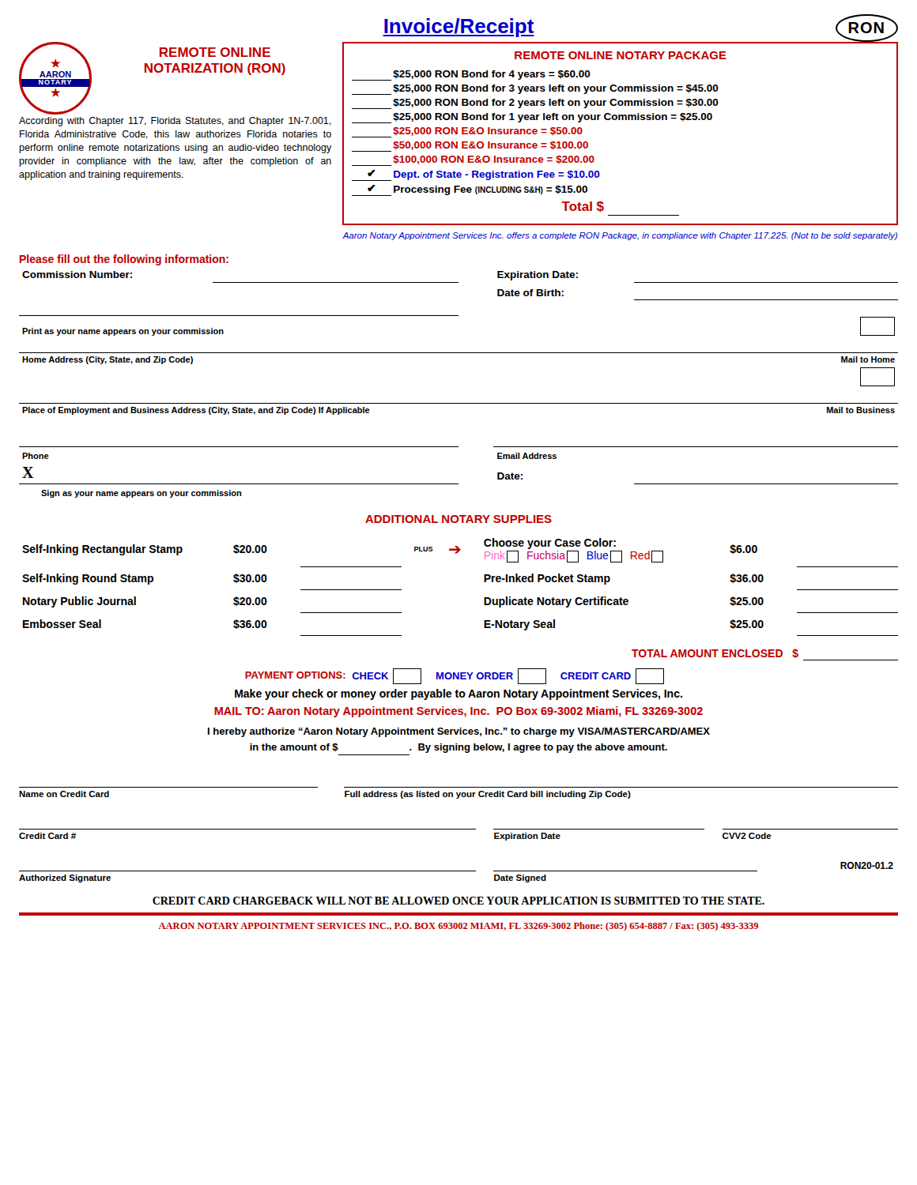Invoice/Receipt RON
★ AARON NOTARY ★
REMOTE ONLINE
NOTARIZATION (RON)
According with Chapter 117, Florida Statutes, and Chapter 1N-7.001, Florida Administrative Code, this law authorizes Florida notaries to perform online remote notarizations using an audio-video technology provider in compliance with the law, after the completion of an application and training requirements.
REMOTE ONLINE NOTARY PACKAGE
| | $25,000 RON Bond for 4 years = $60.00 |
| | $25,000 RON Bond for 3 years left on your Commission = $45.00 |
| | $25,000 RON Bond for 2 years left on your Commission = $30.00 |
| | $25,000 RON Bond for 1 year left on your Commission = $25.00 |
| | $25,000 RON E&O Insurance = $50.00 |
| | $50,000 RON E&O Insurance = $100.00 |
| | $100,000 RON E&O Insurance = $200.00 |
| ✔ | Dept. of State - Registration Fee = $10.00 |
| ✔ | Processing Fee (INCLUDING S&H) = $15.00 |
Total $
Aaron Notary Appointment Services Inc. offers a complete RON Package, in compliance with Chapter 117.225. (Not to be sold separately)
Please fill out the following information:
| Commission Number: | | | Expiration Date: | |
| | | Date of Birth: | |
| Print as your name appears on your commission | | |
| Home Address (City, State, and Zip Code) | Mail to Home |
| Place of Employment and Business Address (City, State, and Zip Code) If Applicable | Mail to Business |
| Phone | | Email Address |
| X | | Date: | |
| Sign as your name appears on your commission | |
ADDITIONAL NOTARY SUPPLIES
| Self-Inking Rectangular Stamp | $20.00 | | PLUS | ➔ | Choose your Case Color: Pink Fuchsia Blue Red | $6.00 | |
| Self-Inking Round Stamp | $30.00 | | | Pre-Inked Pocket Stamp | $36.00 | |
| Notary Public Journal | $20.00 | | | Duplicate Notary Certificate | $25.00 | |
| Embosser Seal | $36.00 | | | E-Notary Seal | $25.00 | |
TOTAL AMOUNT ENCLOSED $
PAYMENT OPTIONS: CHECK MONEY ORDER CREDIT CARD
Make your check or money order payable to Aaron Notary Appointment Services, Inc.
MAIL TO: Aaron Notary Appointment Services, Inc. PO Box 69-3002 Miami, FL 33269-3002
I hereby authorize “Aaron Notary Appointment Services, Inc.” to charge my VISA/MASTERCARD/AMEX
in the amount of $ . By signing below, I agree to pay the above amount.
| Name on Credit Card | | Full address (as listed on your Credit Card bill including Zip Code) |
| Credit Card # | | Expiration Date | | CVV2 Code |
| | | | RON20-01.2 |
| Authorized Signature | | Date Signed | |
CREDIT CARD CHARGEBACK WILL NOT BE ALLOWED ONCE YOUR APPLICATION IS SUBMITTED TO THE STATE.
AARON NOTARY APPOINTMENT SERVICES INC., P.O. BOX 693002 MIAMI, FL 33269-3002 Phone: (305) 654-8887 / Fax: (305) 493-3339